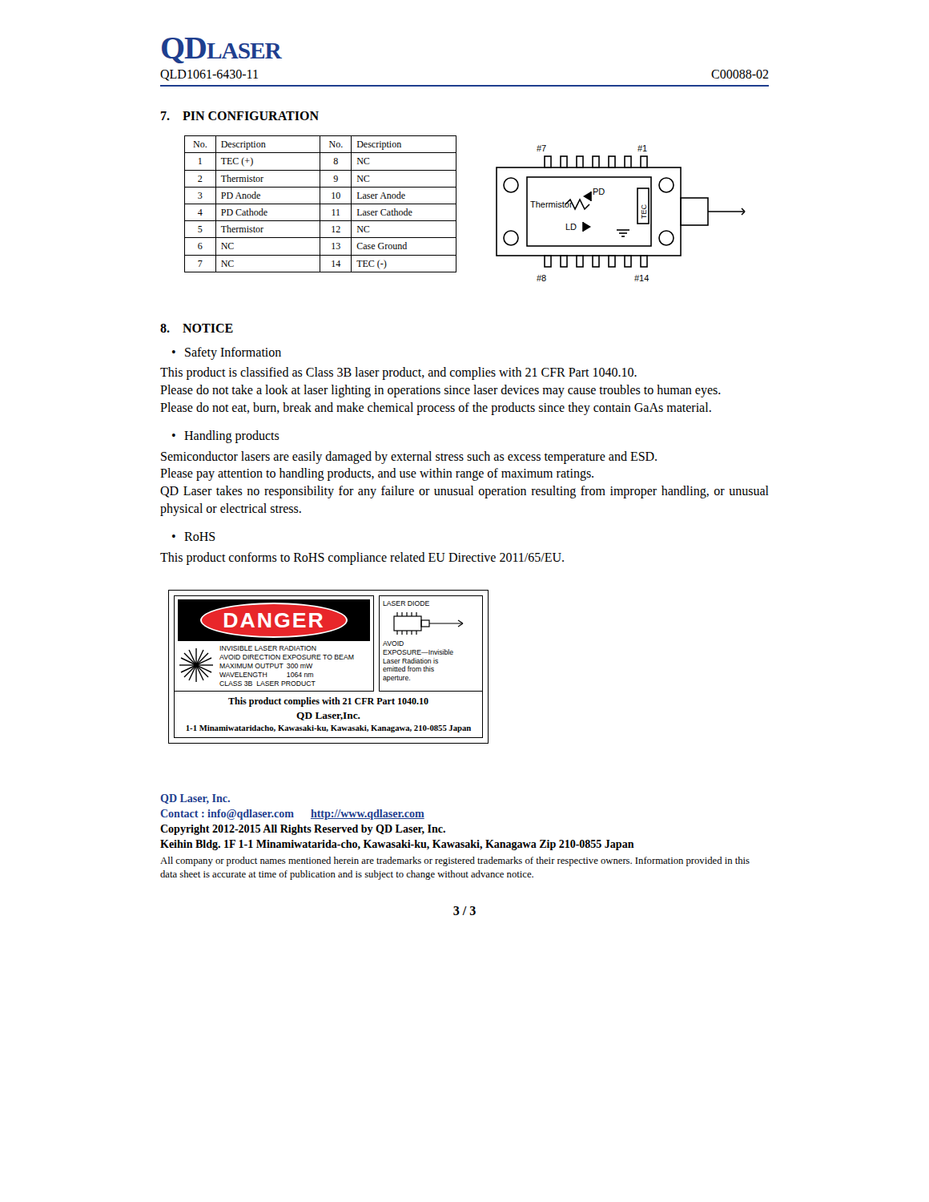QDLASER
QLD1061-6430-11 C00088-02
7. PIN CONFIGURATION
| No. | Description | No. | Description |
| --- | --- | --- | --- |
| 1 | TEC (+) | 8 | NC |
| 2 | Thermistor | 9 | NC |
| 3 | PD Anode | 10 | Laser Anode |
| 4 | PD Cathode | 11 | Laser Cathode |
| 5 | Thermistor | 12 | NC |
| 6 | NC | 13 | Case Ground |
| 7 | NC | 14 | TEC (-) |
#7 #1 #8 #14 PD Thermistor LD TEC
8. NOTICE
Safety Information
This product is classified as Class 3B laser product, and complies with 21 CFR Part 1040.10.
Please do not take a look at laser lighting in operations since laser devices may cause troubles to human eyes.
Please do not eat, burn, break and make chemical process of the products since they contain GaAs material.
Handling products
Semiconductor lasers are easily damaged by external stress such as excess temperature and ESD.
Please pay attention to handling products, and use within range of maximum ratings.
QD Laser takes no responsibility for any failure or unusual operation resulting from improper handling, or unusual physical or electrical stress.
RoHS
This product conforms to RoHS compliance related EU Directive 2011/65/EU.
DANGER
INVISIBLE LASER RADIATION
AVOID DIRECTION EXPOSURE TO BEAM
| MAXIMUM OUTPUT | 300 mW |
| WAVELENGTH | 1064 nm |
CLASS 3B LASER PRODUCT
LASER DIODE
AVOID
EXPOSURE—Invisible
Laser Radiation is
emitted from this
aperture.
This product complies with 21 CFR Part 1040.10
QD Laser,Inc.
1-1 Minamiwataridacho, Kawasaki-ku, Kawasaki, Kanagawa, 210-0855 Japan
QD Laser, Inc.
Contact : info@qdlaser.com http://www.qdlaser.com
Copyright 2012-2015 All Rights Reserved by QD Laser, Inc.
Keihin Bldg. 1F 1-1 Minamiwatarida-cho, Kawasaki-ku, Kawasaki, Kanagawa Zip 210-0855 Japan
All company or product names mentioned herein are trademarks or registered trademarks of their respective owners. Information provided in this data sheet is accurate at time of publication and is subject to change without advance notice.
3 / 3